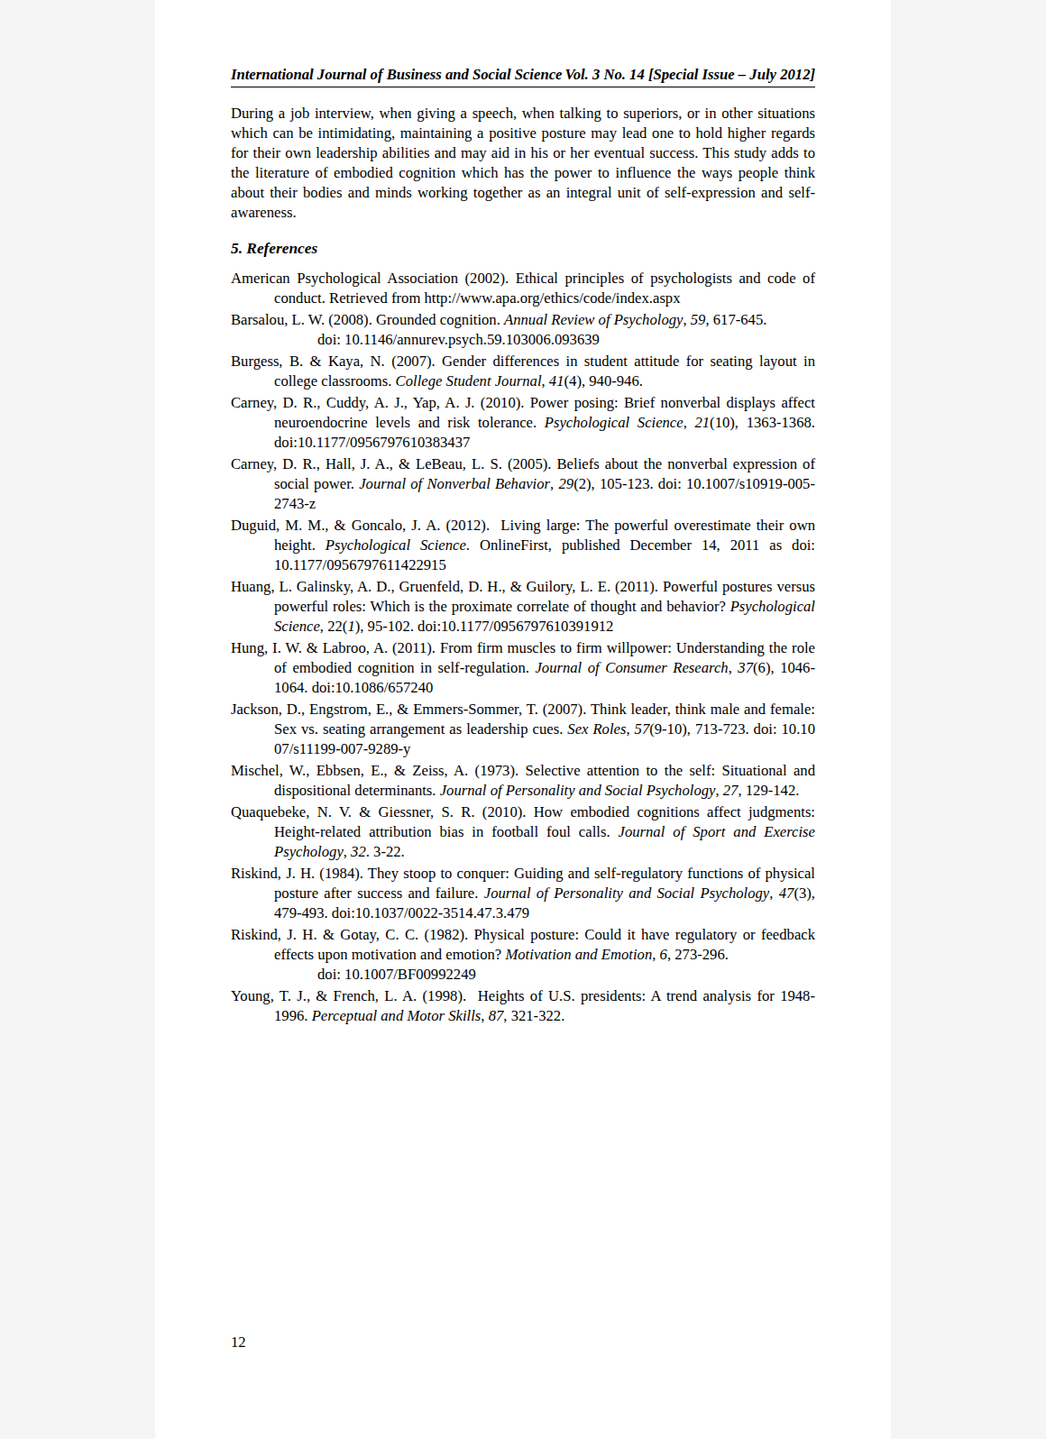International Journal of Business and Social Science Vol. 3 No. 14 [Special Issue – July 2012]
During a job interview, when giving a speech, when talking to superiors, or in other situations which can be intimidating, maintaining a positive posture may lead one to hold higher regards for their own leadership abilities and may aid in his or her eventual success. This study adds to the literature of embodied cognition which has the power to influence the ways people think about their bodies and minds working together as an integral unit of self-expression and self-awareness.
5. References
American Psychological Association (2002). Ethical principles of psychologists and code of conduct. Retrieved from http://www.apa.org/ethics/code/index.aspx
Barsalou, L. W. (2008). Grounded cognition. Annual Review of Psychology, 59, 617-645. doi: 10.1146/annurev.psych.59.103006.093639
Burgess, B. & Kaya, N. (2007). Gender differences in student attitude for seating layout in college classrooms. College Student Journal, 41(4), 940-946.
Carney, D. R., Cuddy, A. J., Yap, A. J. (2010). Power posing: Brief nonverbal displays affect neuroendocrine levels and risk tolerance. Psychological Science, 21(10), 1363-1368. doi:10.1177/0956797610383437
Carney, D. R., Hall, J. A., & LeBeau, L. S. (2005). Beliefs about the nonverbal expression of social power. Journal of Nonverbal Behavior, 29(2), 105-123. doi: 10.1007/s10919-005-2743-z
Duguid, M. M., & Goncalo, J. A. (2012). Living large: The powerful overestimate their own height. Psychological Science. OnlineFirst, published December 14, 2011 as doi: 10.1177/0956797611422915
Huang, L. Galinsky, A. D., Gruenfeld, D. H., & Guilory, L. E. (2011). Powerful postures versus powerful roles: Which is the proximate correlate of thought and behavior? Psychological Science, 22(1), 95-102. doi:10.1177/0956797610391912
Hung, I. W. & Labroo, A. (2011). From firm muscles to firm willpower: Understanding the role of embodied cognition in self-regulation. Journal of Consumer Research, 37(6), 1046-1064. doi:10.1086/657240
Jackson, D., Engstrom, E., & Emmers-Sommer, T. (2007). Think leader, think male and female: Sex vs. seating arrangement as leadership cues. Sex Roles, 57(9-10), 713-723. doi: 10.10 07/s11199-007-9289-y
Mischel, W., Ebbsen, E., & Zeiss, A. (1973). Selective attention to the self: Situational and dispositional determinants. Journal of Personality and Social Psychology, 27, 129-142.
Quaquebeke, N. V. & Giessner, S. R. (2010). How embodied cognitions affect judgments: Height-related attribution bias in football foul calls. Journal of Sport and Exercise Psychology, 32. 3-22.
Riskind, J. H. (1984). They stoop to conquer: Guiding and self-regulatory functions of physical posture after success and failure. Journal of Personality and Social Psychology, 47(3), 479-493. doi:10.1037/0022-3514.47.3.479
Riskind, J. H. & Gotay, C. C. (1982). Physical posture: Could it have regulatory or feedback effects upon motivation and emotion? Motivation and Emotion, 6, 273-296. doi: 10.1007/BF00992249
Young, T. J., & French, L. A. (1998). Heights of U.S. presidents: A trend analysis for 1948- 1996. Perceptual and Motor Skills, 87, 321-322.
12